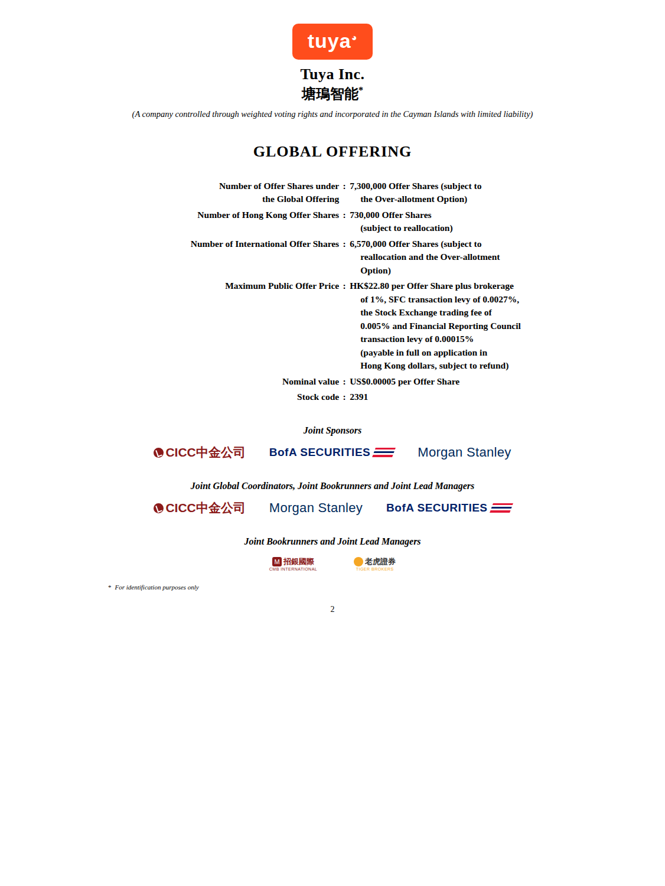tuya◕
Tuya Inc.
塘鳿智能*
(A company controlled through weighted voting rights and incorporated in the Cayman Islands with limited liability)
GLOBAL OFFERING
| Number of Offer Shares under the Global Offering | : | 7,300,000 Offer Shares (subject to the Over-allotment Option) |
| Number of Hong Kong Offer Shares | : | 730,000 Offer Shares (subject to reallocation) |
| Number of International Offer Shares | : | 6,570,000 Offer Shares (subject to reallocation and the Over-allotment Option) |
| Maximum Public Offer Price | : | HK$22.80 per Offer Share plus brokerage of 1%, SFC transaction levy of 0.0027%, the Stock Exchange trading fee of 0.005% and Financial Reporting Council transaction levy of 0.00015% (payable in full on application in Hong Kong dollars, subject to refund) |
| Nominal value | : | US$0.00005 per Offer Share |
| Stock code | : | 2391 |
Joint Sponsors
CICC中金公司 BofA SECURITIES Morgan Stanley
Joint Global Coordinators, Joint Bookrunners and Joint Lead Managers
CICC中金公司 Morgan Stanley BofA SECURITIES
Joint Bookrunners and Joint Lead Managers
M招銀國際 CMB INTERNATIONAL 老虎證券 TIGER BROKERS
*For identification purposes only
2